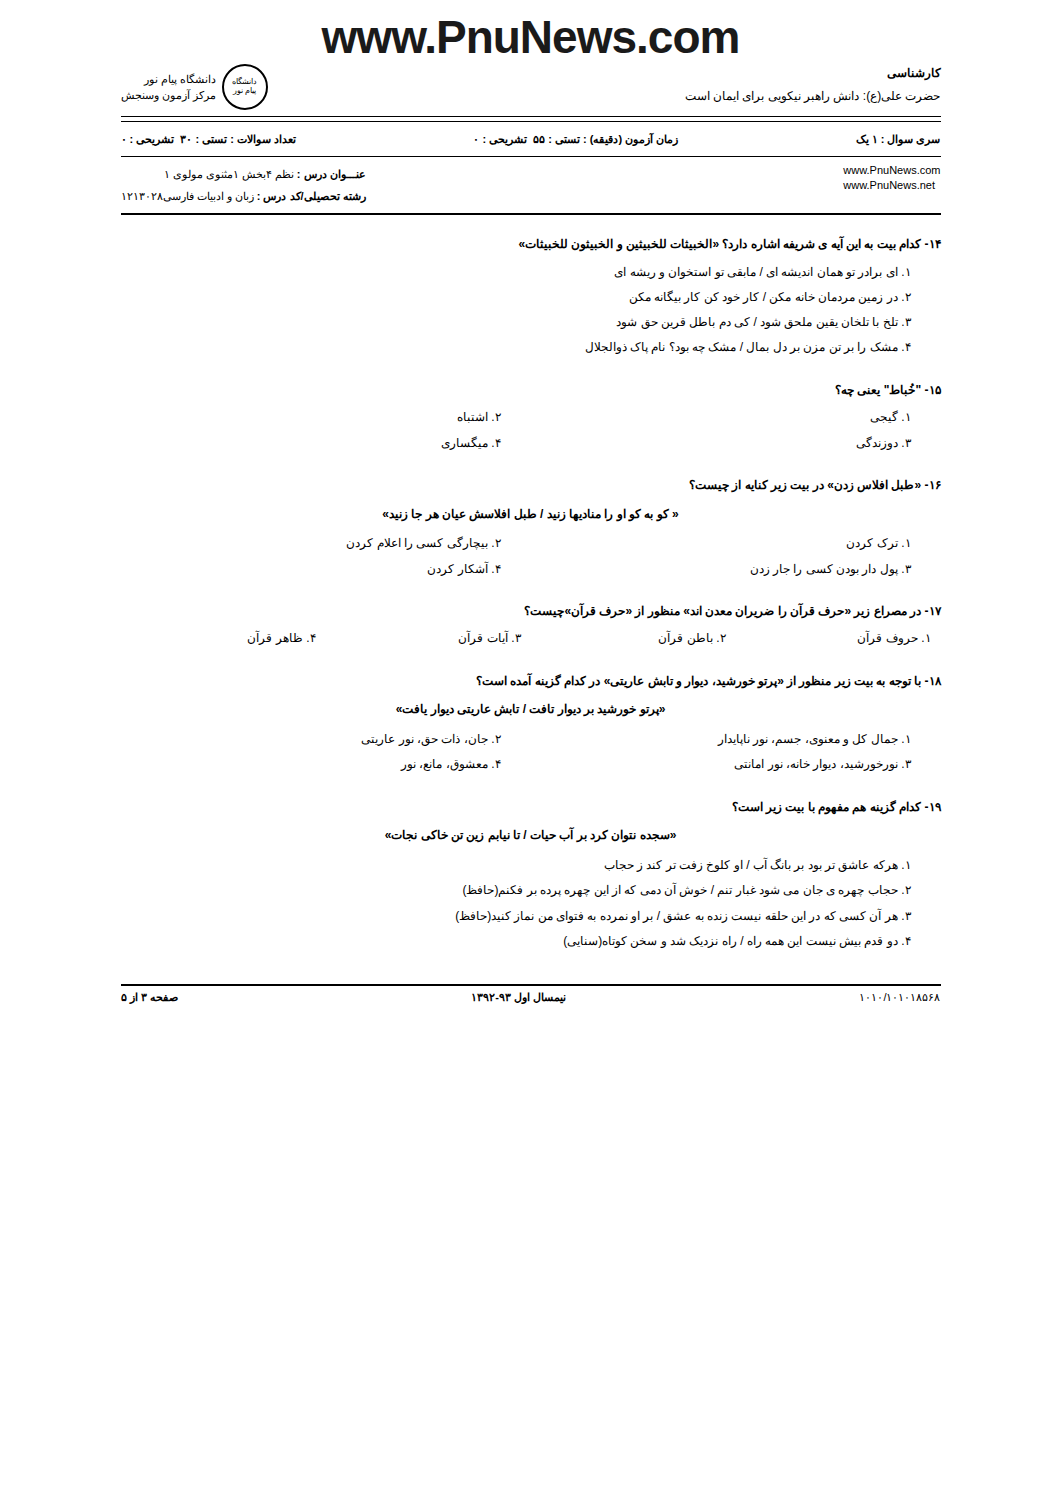www.PnuNews.com
کارشناسی
حضرت علی(ع): دانش راهبر نیکویی برای ایمان است
دانشگاه
پیام نور
دانشگاه پیام نور
مرکز آزمون وسنجش
سری سوال : ۱ یک
زمان آزمون (دقیقه) : تستی : ۵۵ تشریحی : ۰
تعداد سوالات : تستی : ۳۰ تشریحی : ۰
www.PnuNews.com
www.PnuNews.net
عنـــوان درس : نظم ۴بخش ۱مثنوی مولوی ۱
رشته تحصیلی/کد درس : زبان و ادبیات فارسی۱۲۱۳۰۲۸
۱۴- کدام بیت به این آیه ی شریفه اشاره دارد؟ «الخبیثات للخبیثین و الخبیثون للخبیثات»
۱. ای برادر تو همان اندیشه ای / مابقی تو استخوان و ریشه ای
۲. در زمین مردمان خانه مکن / کار خود کن کار بیگانه مکن
۳. تلخ با تلخان یقین ملحق شود / کی دم باطل قرین حق شود
۴. مشک را بر تن مزن بر دل بمال / مشک چه بود؟ نام پاک ذوالجلال
۱۵- "خُباط" یعنی چه؟
۱. گیجی
۲. اشتباه
۳. دوزندگی
۴. میگساری
۱۶- «طبل افلاس زدن» در بیت زیر کنایه از چیست؟
« کو به کو او را منادیها زنید / طبل افلاسش عیان هر جا زنید»
۱. ترک کردن
۲. بیچارگی کسی را اعلام کردن
۳. پول دار بودن کسی را جار زدن
۴. آشکار کردن
۱۷- در مصراع زیر «حرف قرآن را ضریران معدن اند» منظور از «حرف قرآن»چیست؟
۱. حروف قرآن
۲. باطن قرآن
۳. آیات قرآن
۴. ظاهر قرآن
۱۸- با توجه به بیت زیر منظور از «پرتو خورشید، دیوار و تابش عاریتی» در کدام گزینه آمده است؟
«پرتو خورشید بر دیوار تافت / تابش عاریتی دیوار یافت»
۱. جمال کل و معنوی، جسم، نور ناپایدار
۲. جان، ذات حق، نور عاریتی
۳. نورخورشید، دیوار خانه، نور امانتی
۴. معشوق، مانع، نور
۱۹- کدام گزینه هم مفهوم با بیت زیر است؟
«سجده نتوان کرد بر آب حیات / تا نیابم زین تن خاکی نجات»
۱. هرکه عاشق تر بود بر بانگ آب / او کلوخ زفت تر کند ز حجاب
۲. حجاب چهره ی جان می شود غبار تنم / خوش آن دمی که از این چهره پرده بر فکنم(حافظ)
۳. هر آن کسی که در این حلقه نیست زنده به عشق / بر او نمرده به فتوای من نماز کنید(حافظ)
۴. دو قدم بیش نیست این همه راه / راه نزدیک شد و سخن کوتاه(سنایی)
۱۰۱۰/۱۰۱۰۱۸۵۶۸
نیمسال اول ۹۳-۱۳۹۲
صفحه ۳ از ۵